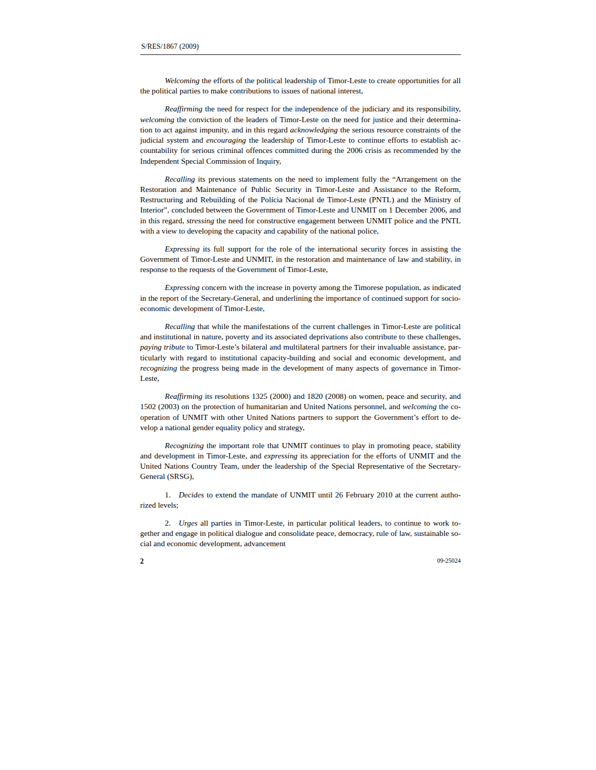S/RES/1867 (2009)
Welcoming the efforts of the political leadership of Timor-Leste to create opportunities for all the political parties to make contributions to issues of national interest,
Reaffirming the need for respect for the independence of the judiciary and its responsibility, welcoming the conviction of the leaders of Timor-Leste on the need for justice and their determination to act against impunity, and in this regard acknowledging the serious resource constraints of the judicial system and encouraging the leadership of Timor-Leste to continue efforts to establish accountability for serious criminal offences committed during the 2006 crisis as recommended by the Independent Special Commission of Inquiry,
Recalling its previous statements on the need to implement fully the “Arrangement on the Restoration and Maintenance of Public Security in Timor-Leste and Assistance to the Reform, Restructuring and Rebuilding of the Polícia Nacional de Timor-Leste (PNTL) and the Ministry of Interior”, concluded between the Government of Timor-Leste and UNMIT on 1 December 2006, and in this regard, stressing the need for constructive engagement between UNMIT police and the PNTL with a view to developing the capacity and capability of the national police,
Expressing its full support for the role of the international security forces in assisting the Government of Timor-Leste and UNMIT, in the restoration and maintenance of law and stability, in response to the requests of the Government of Timor-Leste,
Expressing concern with the increase in poverty among the Timorese population, as indicated in the report of the Secretary-General, and underlining the importance of continued support for socio-economic development of Timor-Leste,
Recalling that while the manifestations of the current challenges in Timor-Leste are political and institutional in nature, poverty and its associated deprivations also contribute to these challenges, paying tribute to Timor-Leste’s bilateral and multilateral partners for their invaluable assistance, particularly with regard to institutional capacity-building and social and economic development, and recognizing the progress being made in the development of many aspects of governance in Timor-Leste,
Reaffirming its resolutions 1325 (2000) and 1820 (2008) on women, peace and security, and 1502 (2003) on the protection of humanitarian and United Nations personnel, and welcoming the cooperation of UNMIT with other United Nations partners to support the Government’s effort to develop a national gender equality policy and strategy,
Recognizing the important role that UNMIT continues to play in promoting peace, stability and development in Timor-Leste, and expressing its appreciation for the efforts of UNMIT and the United Nations Country Team, under the leadership of the Special Representative of the Secretary-General (SRSG),
1. Decides to extend the mandate of UNMIT until 26 February 2010 at the current authorized levels;
2. Urges all parties in Timor-Leste, in particular political leaders, to continue to work together and engage in political dialogue and consolidate peace, democracy, rule of law, sustainable social and economic development, advancement
2 09-25024